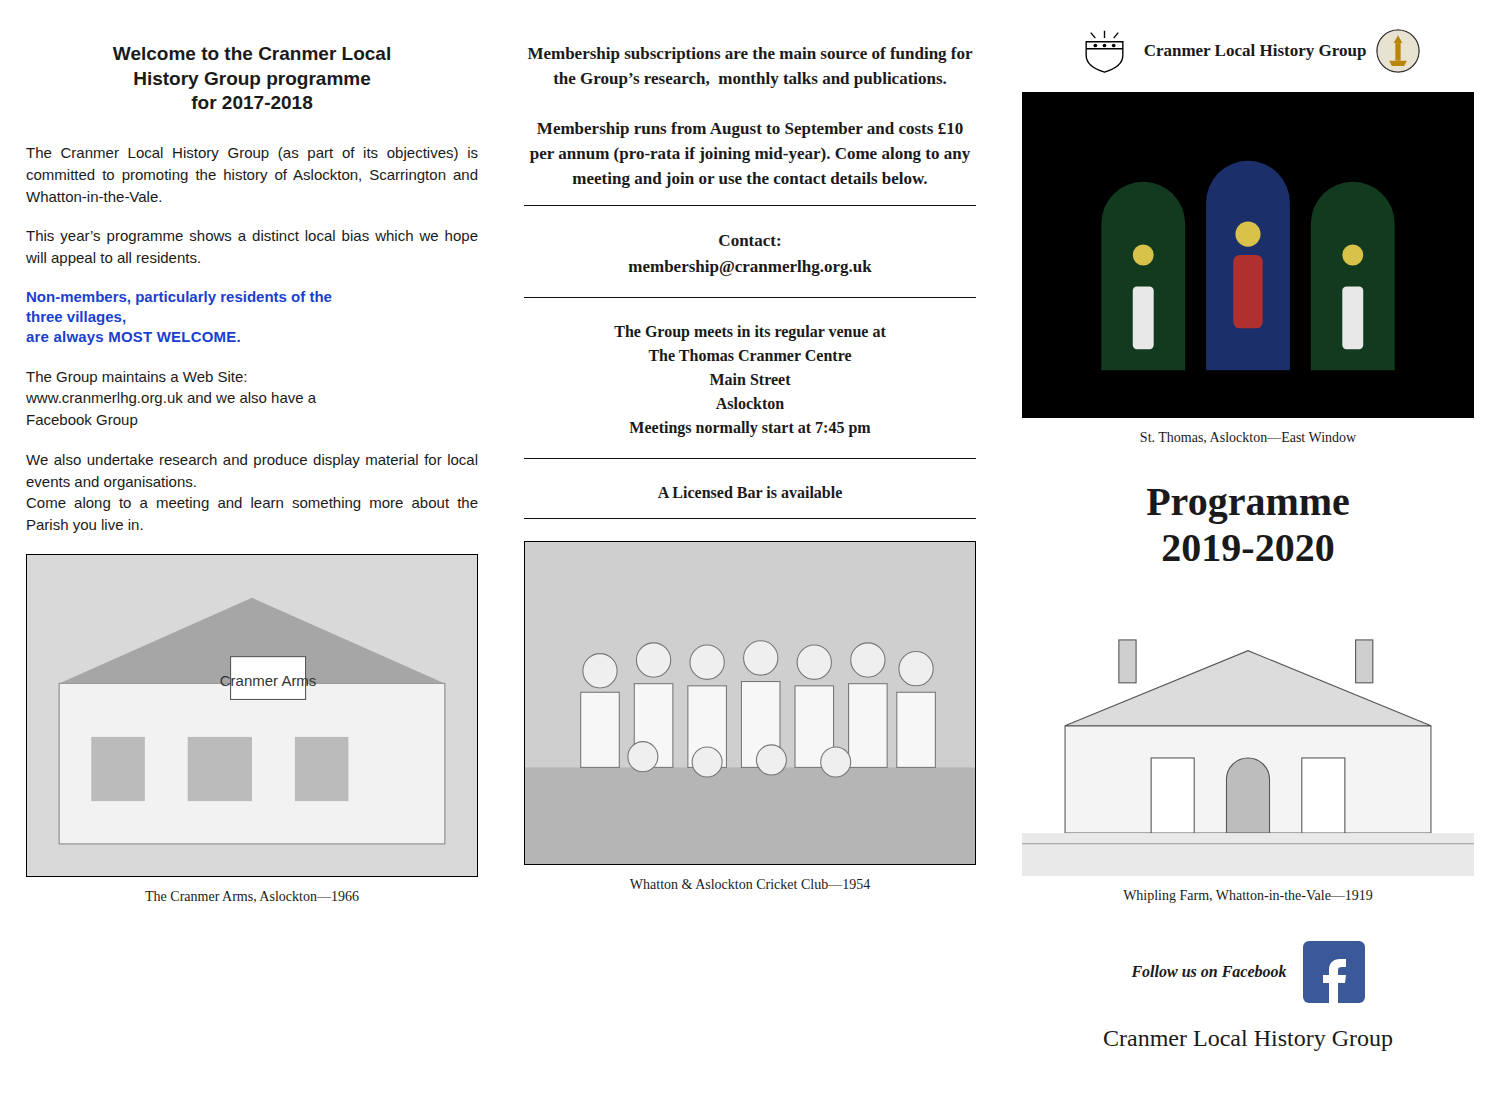Welcome to the Cranmer Local
History Group programme
for 2017-2018
The Cranmer Local History Group (as part of its objectives) is committed to promoting the history of Aslockton, Scarrington and Whatton-in-the-Vale.
This year’s programme shows a distinct local bias which we hope will appeal to all residents.
Non-members, particularly residents of the
three villages,
are always MOST WELCOME.
The Group maintains a Web Site:
www.cranmerlhg.org.uk and we also have a
Facebook Group
We also undertake research and produce display material for local events and organisations.
Come along to a meeting and learn something more about the Parish you live in.
The Cranmer Arms, Aslockton—1966
Membership subscriptions are the main source of funding for the Group’s research, monthly talks and publications.
Membership runs from August to September and costs £10 per annum (pro-rata if joining mid-year). Come along to any meeting and join or use the contact details below.
Contact:
membership@cranmerlhg.org.uk
The Group meets in its regular venue at
The Thomas Cranmer Centre
Main Street
Aslockton
Meetings normally start at 7:45 pm
A Licensed Bar is available
Whatton & Aslockton Cricket Club—1954
Cranmer Local History Group
St. Thomas, Aslockton—East Window
Programme
2019-2020
Whipling Farm, Whatton-in-the-Vale—1919
Follow us on Facebook
Cranmer Local History Group